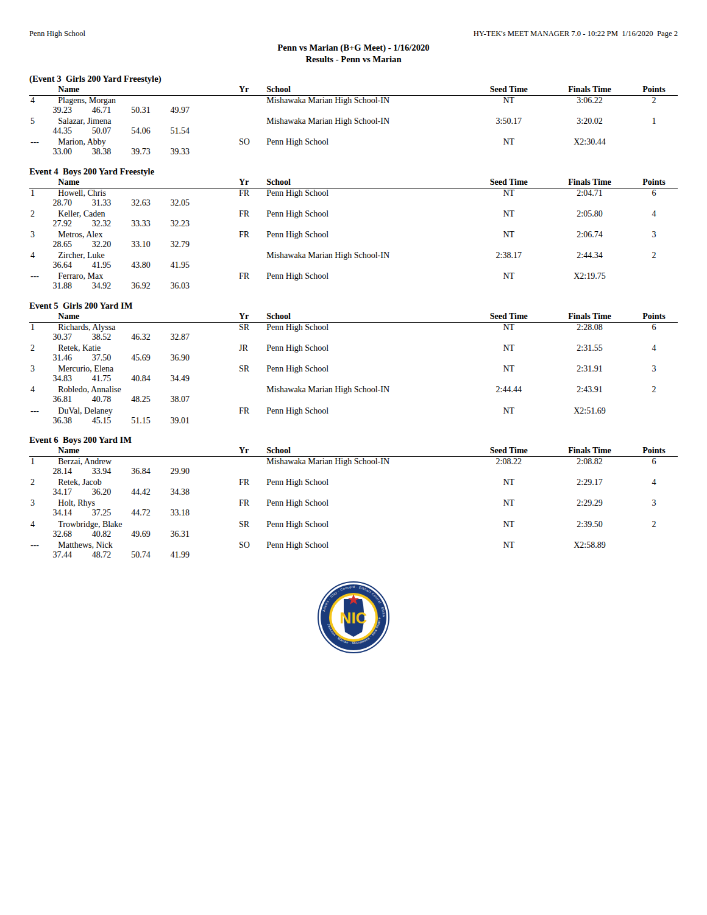Penn High School
HY-TEK's MEET MANAGER 7.0 - 10:22 PM 1/16/2020 Page 2
Penn vs Marian (B+G Meet) - 1/16/2020
Results - Penn vs Marian
(Event 3 Girls 200 Yard Freestyle)
| | Name | Yr | School | Seed Time | Finals Time | Points |
| --- | --- | --- | --- | --- | --- | --- |
| 4 | Plagens, Morgan | | Mishawaka Marian High School-IN | NT | 3:06.22 | 2 |
| 39.23 46.71 50.31 49.97 |
| 5 | Salazar, Jimena | | Mishawaka Marian High School-IN | 3:50.17 | 3:20.02 | 1 |
| 44.35 50.07 54.06 51.54 |
| --- | Marion, Abby | SO | Penn High School | NT | X2:30.44 | |
| 33.00 38.38 39.73 39.33 |
Event 4 Boys 200 Yard Freestyle
| | Name | Yr | School | Seed Time | Finals Time | Points |
| --- | --- | --- | --- | --- | --- | --- |
| 1 | Howell, Chris | FR | Penn High School | NT | 2:04.71 | 6 |
| 28.70 31.33 32.63 32.05 |
| 2 | Keller, Caden | FR | Penn High School | NT | 2:05.80 | 4 |
| 27.92 32.32 33.33 32.23 |
| 3 | Metros, Alex | FR | Penn High School | NT | 2:06.74 | 3 |
| 28.65 32.20 33.10 32.79 |
| 4 | Zircher, Luke | | Mishawaka Marian High School-IN | 2:38.17 | 2:44.34 | 2 |
| 36.64 41.95 43.80 41.95 |
| --- | Ferraro, Max | FR | Penn High School | NT | X2:19.75 | |
| 31.88 34.92 36.92 36.03 |
Event 5 Girls 200 Yard IM
| | Name | Yr | School | Seed Time | Finals Time | Points |
| --- | --- | --- | --- | --- | --- | --- |
| 1 | Richards, Alyssa | SR | Penn High School | NT | 2:28.08 | 6 |
| 30.37 38.52 46.32 32.87 |
| 2 | Retek, Katie | JR | Penn High School | NT | 2:31.55 | 4 |
| 31.46 37.50 45.69 36.90 |
| 3 | Mercurio, Elena | SR | Penn High School | NT | 2:31.91 | 3 |
| 34.83 41.75 40.84 34.49 |
| 4 | Robledo, Annalise | | Mishawaka Marian High School-IN | 2:44.44 | 2:43.91 | 2 |
| 36.81 40.78 48.25 38.07 |
| --- | DuVal, Delaney | FR | Penn High School | NT | X2:51.69 | |
| 36.38 45.15 51.15 39.01 |
Event 6 Boys 200 Yard IM
| | Name | Yr | School | Seed Time | Finals Time | Points |
| --- | --- | --- | --- | --- | --- | --- |
| 1 | Berzai, Andrew | | Mishawaka Marian High School-IN | 2:08.22 | 2:08.82 | 6 |
| 28.14 33.94 36.84 29.90 |
| 2 | Retek, Jacob | FR | Penn High School | NT | 2:29.17 | 4 |
| 34.17 36.20 44.42 34.38 |
| 3 | Holt, Rhys | FR | Penn High School | NT | 2:29.29 | 3 |
| 34.14 37.25 44.72 33.18 |
| 4 | Trowbridge, Blake | SR | Penn High School | NT | 2:39.50 | 2 |
| 32.68 40.82 49.69 36.31 |
| --- | Matthews, Nick | SO | Penn High School | NT | X2:58.89 | |
| 37.44 48.72 50.74 41.99 |
NIC Adams · Clay · Concord · Elkhart Central · Elkhart Memorial · Goshen Jackson · Marian · Mishawaka · New Prairie · Penn · Riley · Saint Joseph · Washington